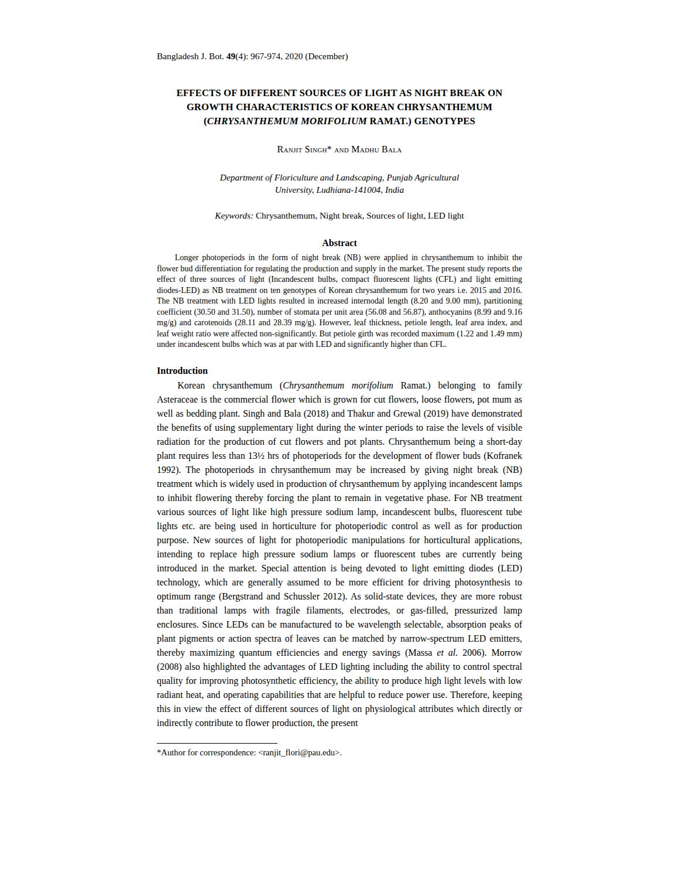Bangladesh J. Bot. 49(4): 967-974, 2020 (December)
Effects of Different Sources of Light as Night Break on Growth Characteristics of Korean Chrysanthemum (Chrysanthemum morifolium Ramat.) Genotypes
Ranjit Singh* and Madhu Bala
Department of Floriculture and Landscaping, Punjab Agricultural
University, Ludhiana-141004, India
Keywords: Chrysanthemum, Night break, Sources of light, LED light
Abstract
Longer photoperiods in the form of night break (NB) were applied in chrysanthemum to inhibit the flower bud differentiation for regulating the production and supply in the market. The present study reports the effect of three sources of light (Incandescent bulbs, compact fluorescent lights (CFL) and light emitting diodes-LED) as NB treatment on ten genotypes of Korean chrysanthemum for two years i.e. 2015 and 2016. The NB treatment with LED lights resulted in increased internodal length (8.20 and 9.00 mm), partitioning coefficient (30.50 and 31.50), number of stomata per unit area (56.08 and 56.87), anthocyanins (8.99 and 9.16 mg/g) and carotenoids (28.11 and 28.39 mg/g). However, leaf thickness, petiole length, leaf area index, and leaf weight ratio were affected non-significantly. But petiole girth was recorded maximum (1.22 and 1.49 mm) under incandescent bulbs which was at par with LED and significantly higher than CFL.
Introduction
Korean chrysanthemum (Chrysanthemum morifolium Ramat.) belonging to family Asteraceae is the commercial flower which is grown for cut flowers, loose flowers, pot mum as well as bedding plant. Singh and Bala (2018) and Thakur and Grewal (2019) have demonstrated the benefits of using supplementary light during the winter periods to raise the levels of visible radiation for the production of cut flowers and pot plants. Chrysanthemum being a short-day plant requires less than 13½ hrs of photoperiods for the development of flower buds (Kofranek 1992). The photoperiods in chrysanthemum may be increased by giving night break (NB) treatment which is widely used in production of chrysanthemum by applying incandescent lamps to inhibit flowering thereby forcing the plant to remain in vegetative phase. For NB treatment various sources of light like high pressure sodium lamp, incandescent bulbs, fluorescent tube lights etc. are being used in horticulture for photoperiodic control as well as for production purpose. New sources of light for photoperiodic manipulations for horticultural applications, intending to replace high pressure sodium lamps or fluorescent tubes are currently being introduced in the market. Special attention is being devoted to light emitting diodes (LED) technology, which are generally assumed to be more efficient for driving photosynthesis to optimum range (Bergstrand and Schussler 2012). As solid-state devices, they are more robust than traditional lamps with fragile filaments, electrodes, or gas-filled, pressurized lamp enclosures. Since LEDs can be manufactured to be wavelength selectable, absorption peaks of plant pigments or action spectra of leaves can be matched by narrow-spectrum LED emitters, thereby maximizing quantum efficiencies and energy savings (Massa et al. 2006). Morrow (2008) also highlighted the advantages of LED lighting including the ability to control spectral quality for improving photosynthetic efficiency, the ability to produce high light levels with low radiant heat, and operating capabilities that are helpful to reduce power use. Therefore, keeping this in view the effect of different sources of light on physiological attributes which directly or indirectly contribute to flower production, the present
*Author for correspondence: <ranjit_flori@pau.edu>.